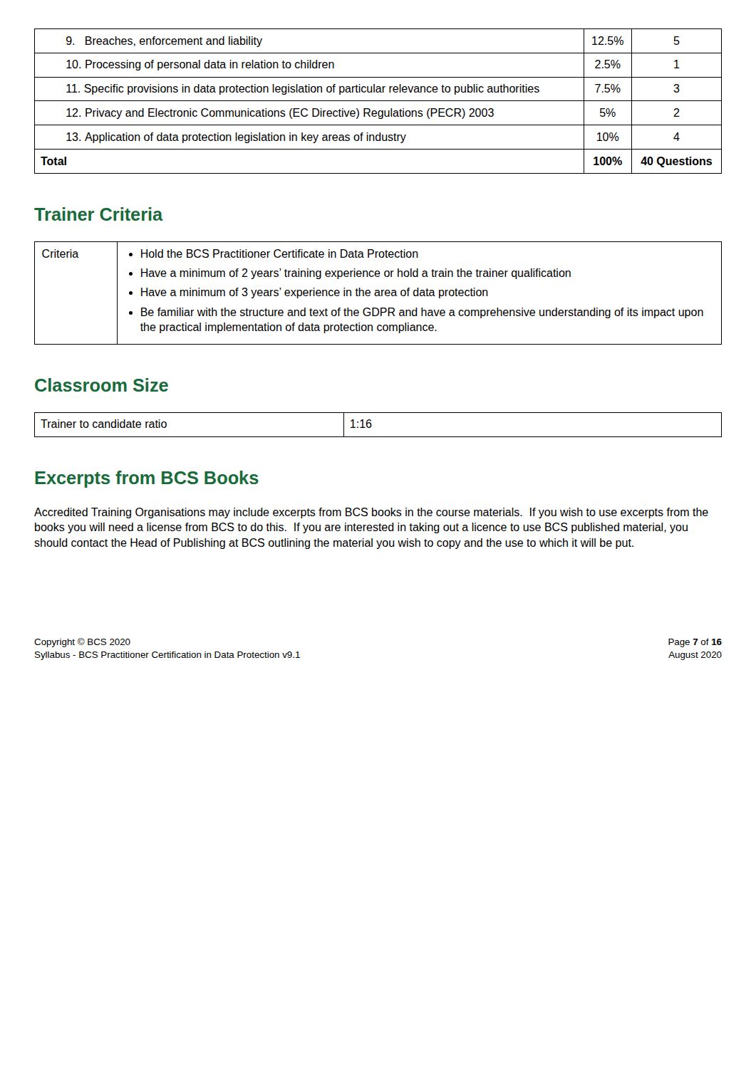| 9. Breaches, enforcement and liability | 12.5% | 5 |
| 10. Processing of personal data in relation to children | 2.5% | 1 |
| 11. Specific provisions in data protection legislation of particular relevance to public authorities | 7.5% | 3 |
| 12. Privacy and Electronic Communications (EC Directive) Regulations (PECR) 2003 | 5% | 2 |
| 13. Application of data protection legislation in key areas of industry | 10% | 4 |
| Total | 100% | 40 Questions |
Trainer Criteria
| Criteria | Hold the BCS Practitioner Certificate in Data Protection Have a minimum of 2 years’ training experience or hold a train the trainer qualification Have a minimum of 3 years’ experience in the area of data protection Be familiar with the structure and text of the GDPR and have a comprehensive understanding of its impact upon the practical implementation of data protection compliance. |
Classroom Size
| Trainer to candidate ratio | 1:16 |
Excerpts from BCS Books
Accredited Training Organisations may include excerpts from BCS books in the course materials. If you wish to use excerpts from the books you will need a license from BCS to do this. If you are interested in taking out a licence to use BCS published material, you should contact the Head of Publishing at BCS outlining the material you wish to copy and the use to which it will be put.
| Copyright © BCS 2020 | Page 7 of 16 |
| Syllabus - BCS Practitioner Certification in Data Protection v9.1 | August 2020 |